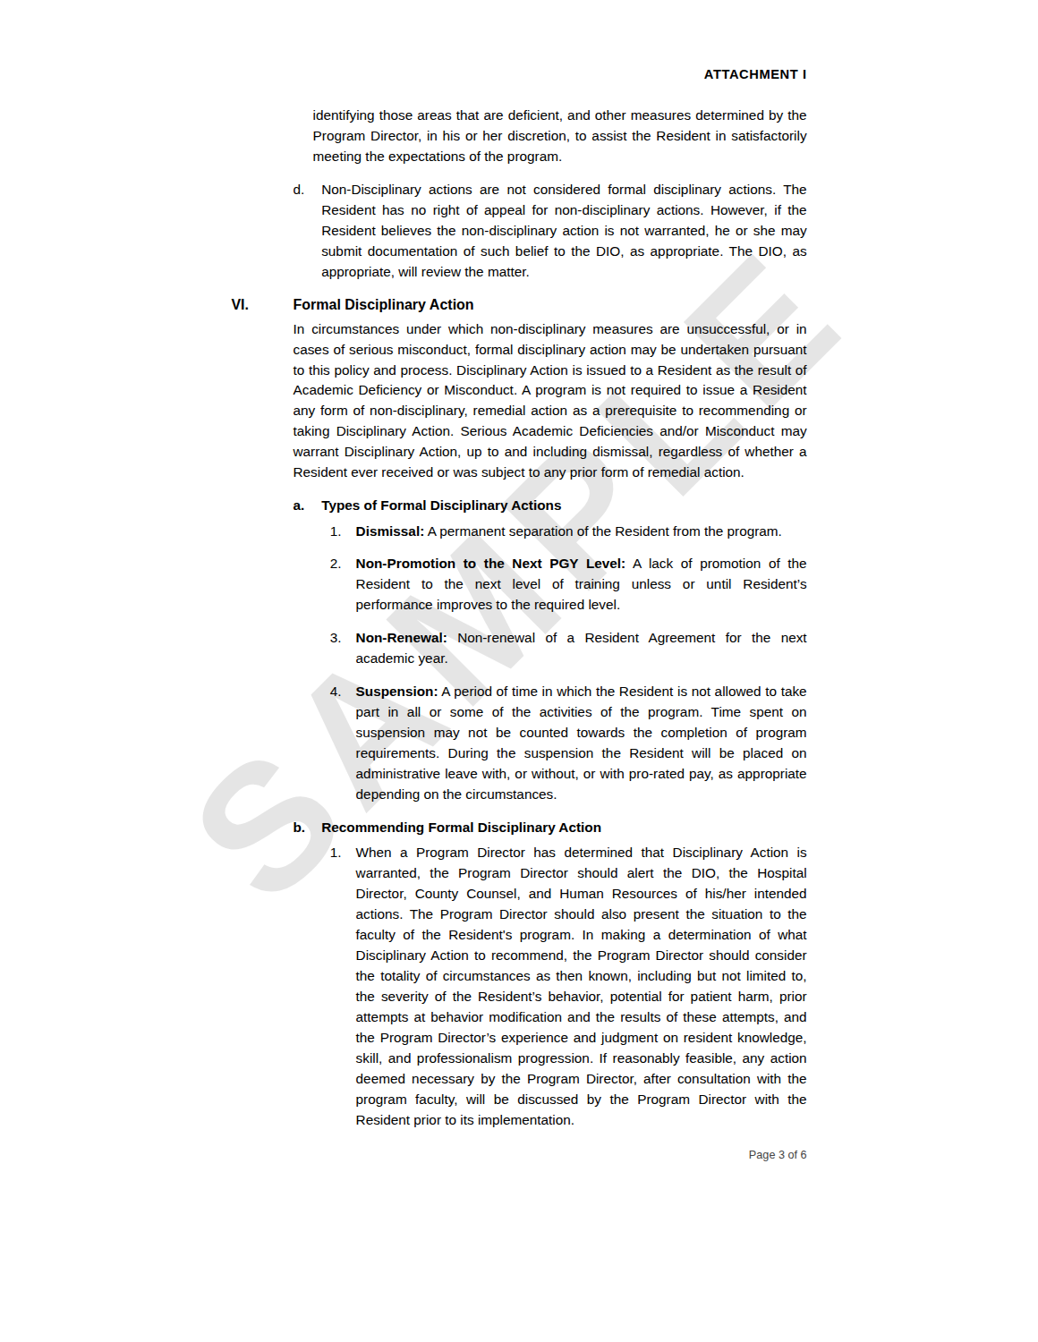SAMPLE
ATTACHMENT I
identifying those areas that are deficient, and other measures determined by the Program Director, in his or her discretion, to assist the Resident in satisfactorily meeting the expectations of the program.
d.
Non-Disciplinary actions are not considered formal disciplinary actions. The Resident has no right of appeal for non-disciplinary actions. However, if the Resident believes the non-disciplinary action is not warranted, he or she may submit documentation of such belief to the DIO, as appropriate. The DIO, as appropriate, will review the matter.
VI.
Formal Disciplinary Action
In circumstances under which non-disciplinary measures are unsuccessful, or in cases of serious misconduct, formal disciplinary action may be undertaken pursuant to this policy and process. Disciplinary Action is issued to a Resident as the result of Academic Deficiency or Misconduct. A program is not required to issue a Resident any form of non-disciplinary, remedial action as a prerequisite to recommending or taking Disciplinary Action. Serious Academic Deficiencies and/or Misconduct may warrant Disciplinary Action, up to and including dismissal, regardless of whether a Resident ever received or was subject to any prior form of remedial action.
a.
Types of Formal Disciplinary Actions
1.
Dismissal: A permanent separation of the Resident from the program.
2.
Non-Promotion to the Next PGY Level: A lack of promotion of the Resident to the next level of training unless or until Resident’s performance improves to the required level.
3.
Non-Renewal: Non-renewal of a Resident Agreement for the next academic year.
4.
Suspension: A period of time in which the Resident is not allowed to take part in all or some of the activities of the program. Time spent on suspension may not be counted towards the completion of program requirements. During the suspension the Resident will be placed on administrative leave with, or without, or with pro-rated pay, as appropriate depending on the circumstances.
b.
Recommending Formal Disciplinary Action
1.
When a Program Director has determined that Disciplinary Action is warranted, the Program Director should alert the DIO, the Hospital Director, County Counsel, and Human Resources of his/her intended actions. The Program Director should also present the situation to the faculty of the Resident's program. In making a determination of what Disciplinary Action to recommend, the Program Director should consider the totality of circumstances as then known, including but not limited to, the severity of the Resident’s behavior, potential for patient harm, prior attempts at behavior modification and the results of these attempts, and the Program Director’s experience and judgment on resident knowledge, skill, and professionalism progression. If reasonably feasible, any action deemed necessary by the Program Director, after consultation with the program faculty, will be discussed by the Program Director with the Resident prior to its implementation.
Page 3 of 6